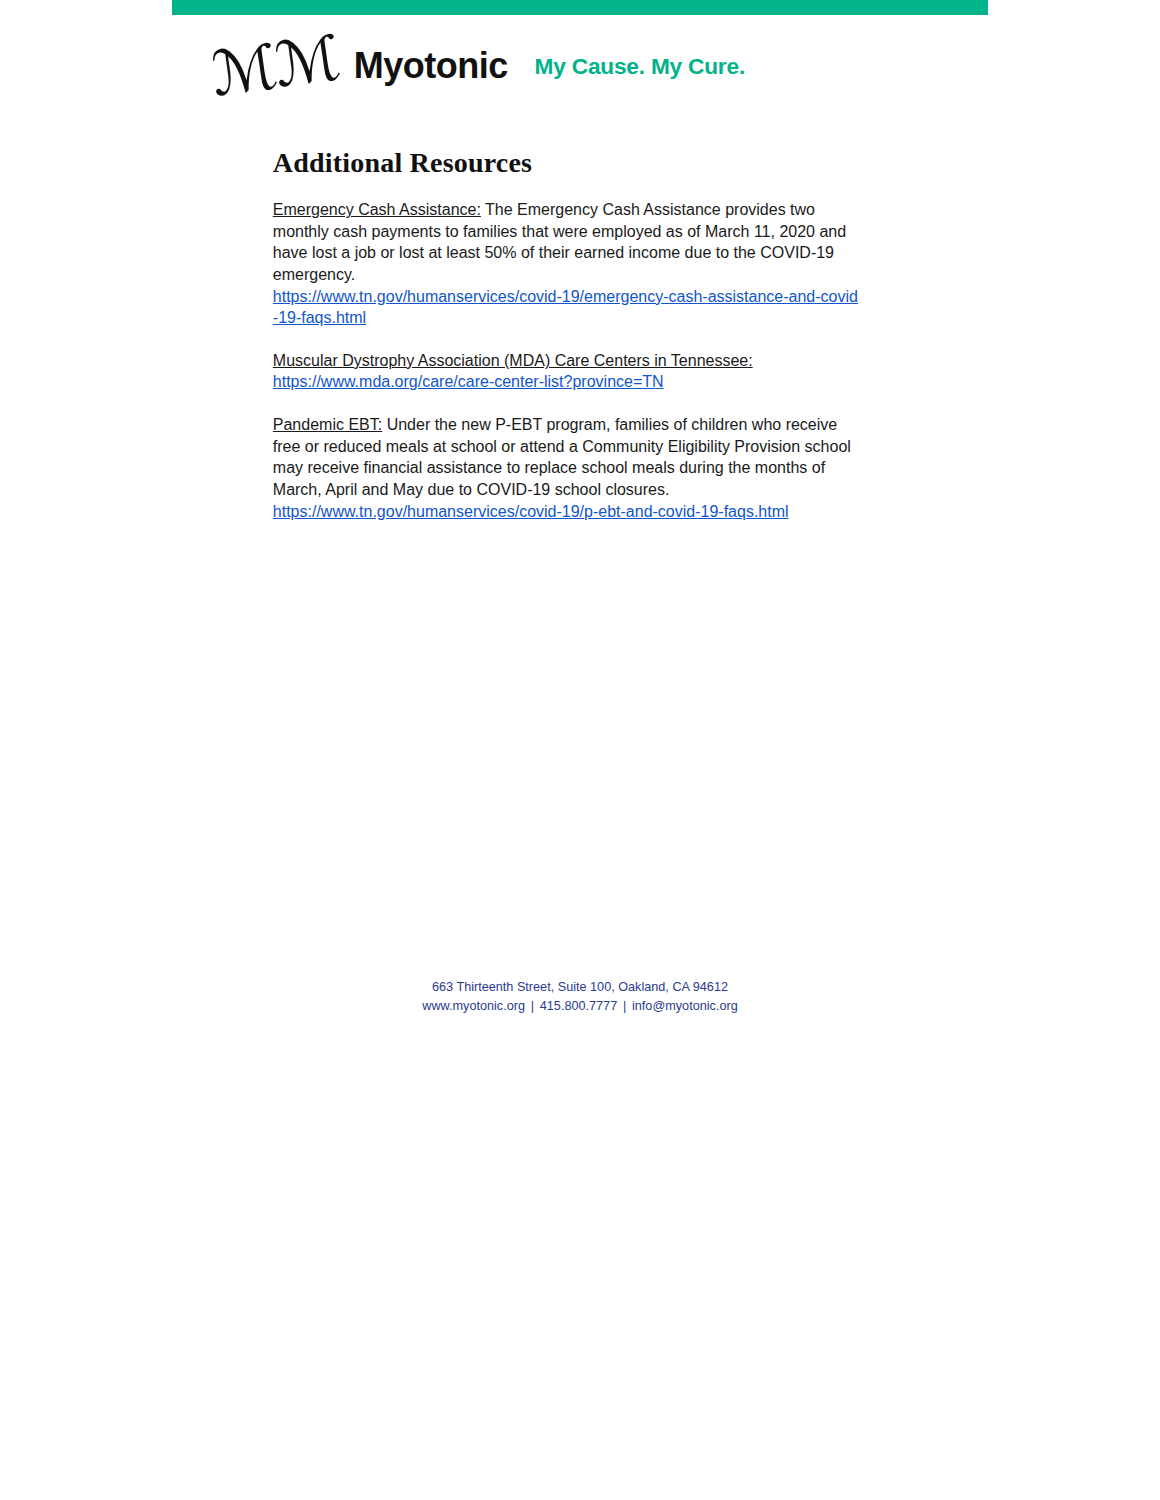ℳℳ Myotonic My Cause. My Cure.
Additional Resources
Emergency Cash Assistance: The Emergency Cash Assistance provides two monthly cash payments to families that were employed as of March 11, 2020 and have lost a job or lost at least 50% of their earned income due to the COVID-19 emergency.
https://www.tn.gov/humanservices/covid-19/emergency-cash-assistance-and-covid-19-faqs.html
Muscular Dystrophy Association (MDA) Care Centers in Tennessee:
https://www.mda.org/care/care-center-list?province=TN
Pandemic EBT: Under the new P-EBT program, families of children who receive free or reduced meals at school or attend a Community Eligibility Provision school may receive financial assistance to replace school meals during the months of March, April and May due to COVID-19 school closures.
https://www.tn.gov/humanservices/covid-19/p-ebt-and-covid-19-faqs.html
663 Thirteenth Street, Suite 100, Oakland, CA 94612
www.myotonic.org|415.800.7777|info@myotonic.org